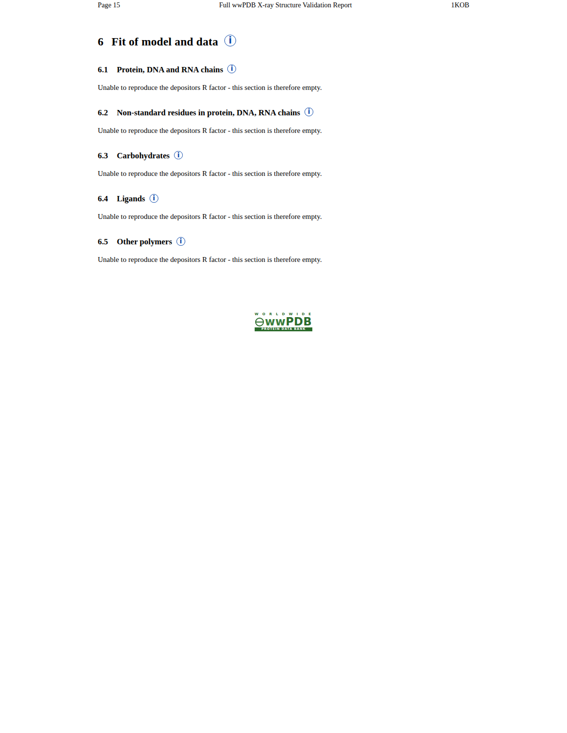Page 15
Full wwPDB X-ray Structure Validation Report
1KOB
6 Fit of model and data i
6.1 Protein, DNA and RNA chains i
Unable to reproduce the depositors R factor - this section is therefore empty.
6.2 Non-standard residues in protein, DNA, RNA chains i
Unable to reproduce the depositors R factor - this section is therefore empty.
6.3 Carbohydrates i
Unable to reproduce the depositors R factor - this section is therefore empty.
6.4 Ligands i
Unable to reproduce the depositors R factor - this section is therefore empty.
6.5 Other polymers i
Unable to reproduce the depositors R factor - this section is therefore empty.
W O R L D W I D E
ww PDB
PROTEIN DATA BANK